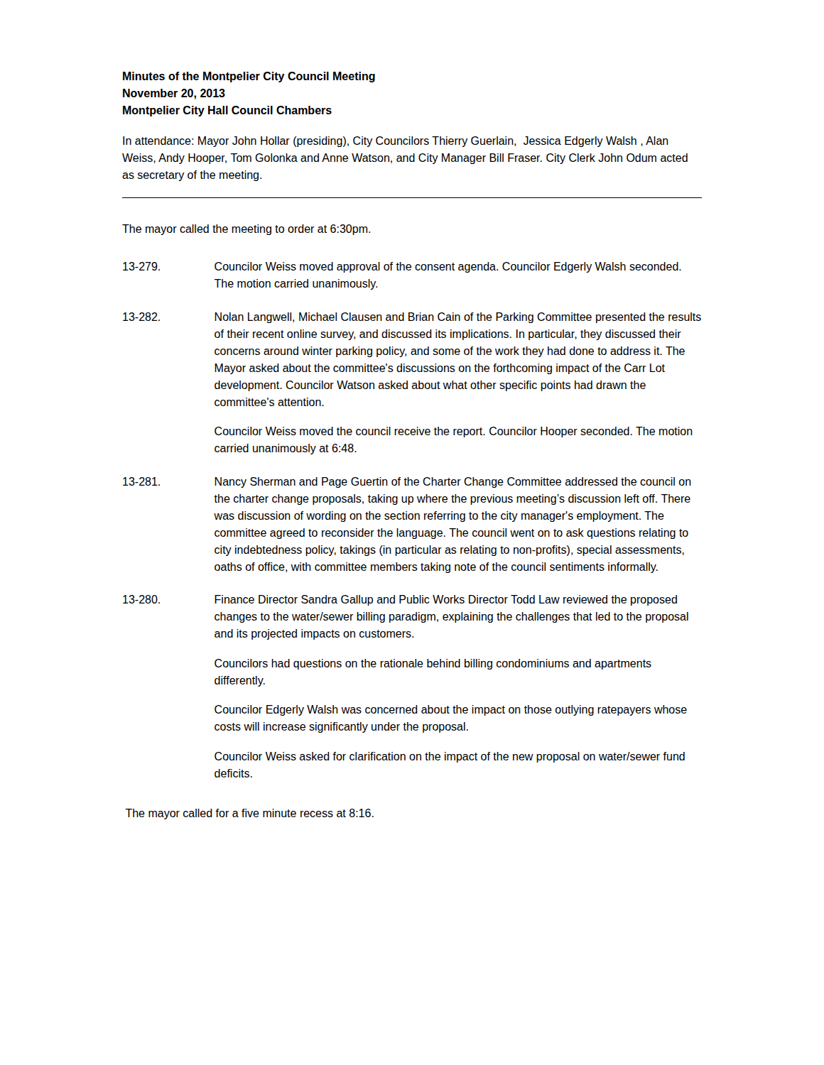Minutes of the Montpelier City Council Meeting
November 20, 2013
Montpelier City Hall Council Chambers
In attendance: Mayor John Hollar (presiding), City Councilors Thierry Guerlain, Jessica Edgerly Walsh , Alan Weiss, Andy Hooper, Tom Golonka and Anne Watson, and City Manager Bill Fraser. City Clerk John Odum acted as secretary of the meeting.
The mayor called the meeting to order at 6:30pm.
| 13-279. | Councilor Weiss moved approval of the consent agenda. Councilor Edgerly Walsh seconded. The motion carried unanimously. |
| 13-282. | Nolan Langwell, Michael Clausen and Brian Cain of the Parking Committee presented the results of their recent online survey, and discussed its implications. In particular, they discussed their concerns around winter parking policy, and some of the work they had done to address it. The Mayor asked about the committee's discussions on the forthcoming impact of the Carr Lot development. Councilor Watson asked about what other specific points had drawn the committee's attention. Councilor Weiss moved the council receive the report. Councilor Hooper seconded. The motion carried unanimously at 6:48. |
| 13-281. | Nancy Sherman and Page Guertin of the Charter Change Committee addressed the council on the charter change proposals, taking up where the previous meeting’s discussion left off. There was discussion of wording on the section referring to the city manager's employment. The committee agreed to reconsider the language. The council went on to ask questions relating to city indebtedness policy, takings (in particular as relating to non-profits), special assessments, oaths of office, with committee members taking note of the council sentiments informally. |
| 13-280. | Finance Director Sandra Gallup and Public Works Director Todd Law reviewed the proposed changes to the water/sewer billing paradigm, explaining the challenges that led to the proposal and its projected impacts on customers. Councilors had questions on the rationale behind billing condominiums and apartments differently. Councilor Edgerly Walsh was concerned about the impact on those outlying ratepayers whose costs will increase significantly under the proposal. Councilor Weiss asked for clarification on the impact of the new proposal on water/sewer fund deficits. |
The mayor called for a five minute recess at 8:16.